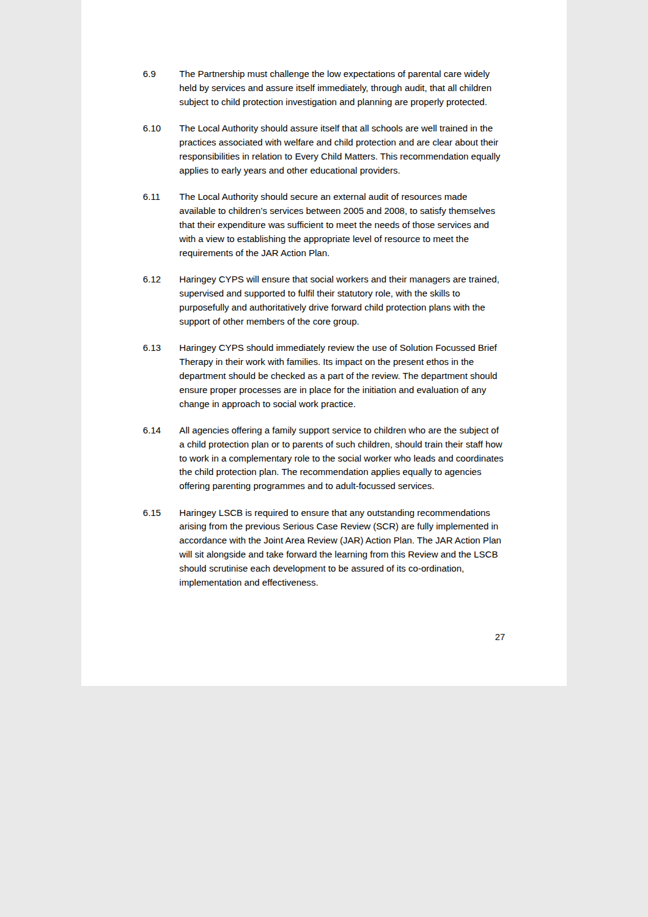6.9 The Partnership must challenge the low expectations of parental care widely held by services and assure itself immediately, through audit, that all children subject to child protection investigation and planning are properly protected.
6.10 The Local Authority should assure itself that all schools are well trained in the practices associated with welfare and child protection and are clear about their responsibilities in relation to Every Child Matters. This recommendation equally applies to early years and other educational providers.
6.11 The Local Authority should secure an external audit of resources made available to children’s services between 2005 and 2008, to satisfy themselves that their expenditure was sufficient to meet the needs of those services and with a view to establishing the appropriate level of resource to meet the requirements of the JAR Action Plan.
6.12 Haringey CYPS will ensure that social workers and their managers are trained, supervised and supported to fulfil their statutory role, with the skills to purposefully and authoritatively drive forward child protection plans with the support of other members of the core group.
6.13 Haringey CYPS should immediately review the use of Solution Focussed Brief Therapy in their work with families. Its impact on the present ethos in the department should be checked as a part of the review. The department should ensure proper processes are in place for the initiation and evaluation of any change in approach to social work practice.
6.14 All agencies offering a family support service to children who are the subject of a child protection plan or to parents of such children, should train their staff how to work in a complementary role to the social worker who leads and coordinates the child protection plan. The recommendation applies equally to agencies offering parenting programmes and to adult-focussed services.
6.15 Haringey LSCB is required to ensure that any outstanding recommendations arising from the previous Serious Case Review (SCR) are fully implemented in accordance with the Joint Area Review (JAR) Action Plan. The JAR Action Plan will sit alongside and take forward the learning from this Review and the LSCB should scrutinise each development to be assured of its co-ordination, implementation and effectiveness.
27